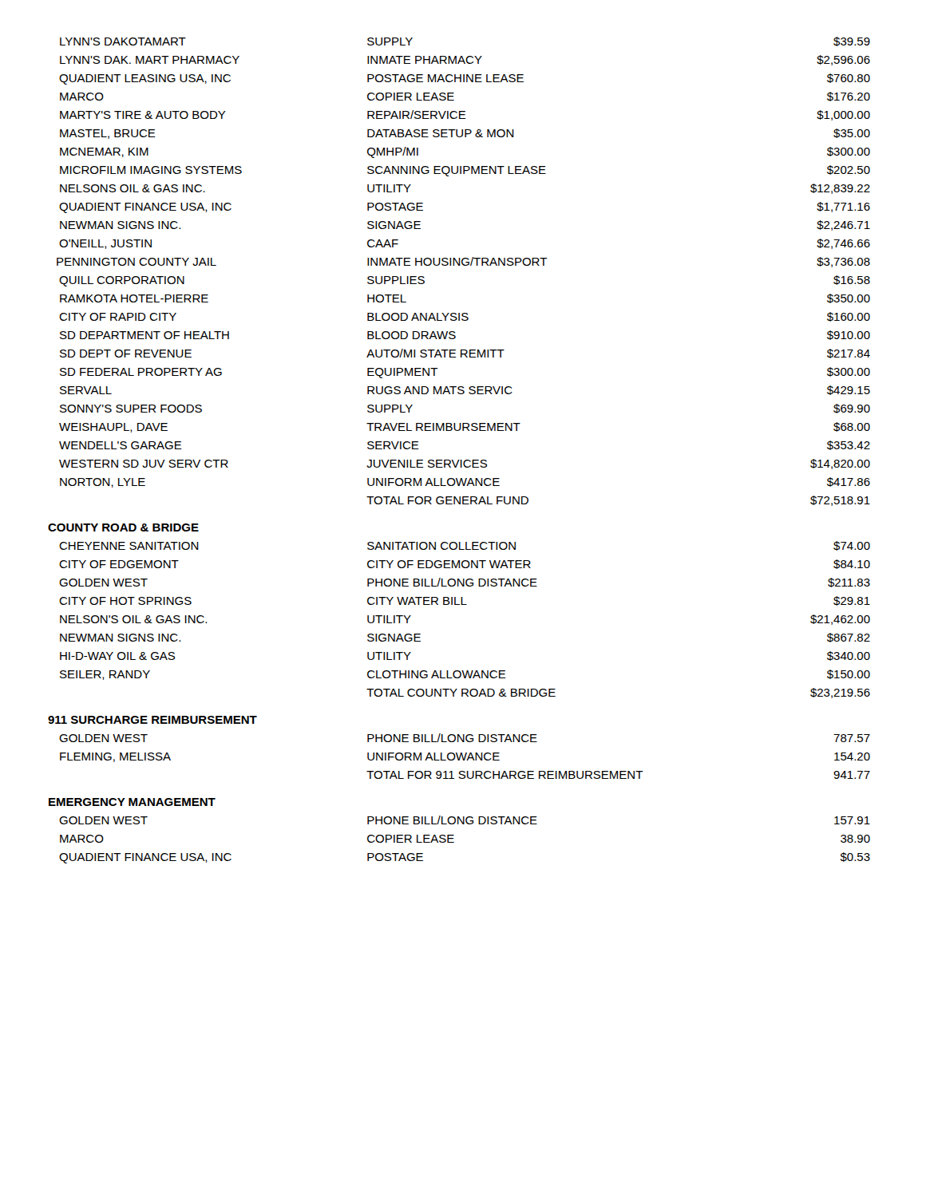| LYNN'S DAKOTAMART | SUPPLY | $39.59 |
| LYNN'S DAK. MART PHARMACY | INMATE PHARMACY | $2,596.06 |
| QUADIENT LEASING USA, INC | POSTAGE MACHINE LEASE | $760.80 |
| MARCO | COPIER LEASE | $176.20 |
| MARTY'S TIRE & AUTO BODY | REPAIR/SERVICE | $1,000.00 |
| MASTEL, BRUCE | DATABASE SETUP & MON | $35.00 |
| MCNEMAR, KIM | QMHP/MI | $300.00 |
| MICROFILM IMAGING SYSTEMS | SCANNING EQUIPMENT LEASE | $202.50 |
| NELSONS OIL & GAS INC. | UTILITY | $12,839.22 |
| QUADIENT FINANCE USA, INC | POSTAGE | $1,771.16 |
| NEWMAN SIGNS INC. | SIGNAGE | $2,246.71 |
| O'NEILL, JUSTIN | CAAF | $2,746.66 |
| PENNINGTON COUNTY JAIL | INMATE HOUSING/TRANSPORT | $3,736.08 |
| QUILL CORPORATION | SUPPLIES | $16.58 |
| RAMKOTA HOTEL-PIERRE | HOTEL | $350.00 |
| CITY OF RAPID CITY | BLOOD ANALYSIS | $160.00 |
| SD DEPARTMENT OF HEALTH | BLOOD DRAWS | $910.00 |
| SD DEPT OF REVENUE | AUTO/MI STATE REMITT | $217.84 |
| SD FEDERAL PROPERTY AG | EQUIPMENT | $300.00 |
| SERVALL | RUGS AND MATS SERVIC | $429.15 |
| SONNY'S SUPER FOODS | SUPPLY | $69.90 |
| WEISHAUPL, DAVE | TRAVEL REIMBURSEMENT | $68.00 |
| WENDELL'S GARAGE | SERVICE | $353.42 |
| WESTERN SD JUV SERV CTR | JUVENILE SERVICES | $14,820.00 |
| NORTON, LYLE | UNIFORM ALLOWANCE | $417.86 |
| | TOTAL FOR GENERAL FUND | $72,518.91 |
| COUNTY ROAD & BRIDGE |
| CHEYENNE SANITATION | SANITATION COLLECTION | $74.00 |
| CITY OF EDGEMONT | CITY OF EDGEMONT WATER | $84.10 |
| GOLDEN WEST | PHONE BILL/LONG DISTANCE | $211.83 |
| CITY OF HOT SPRINGS | CITY WATER BILL | $29.81 |
| NELSON'S OIL & GAS INC. | UTILITY | $21,462.00 |
| NEWMAN SIGNS INC. | SIGNAGE | $867.82 |
| HI-D-WAY OIL & GAS | UTILITY | $340.00 |
| SEILER, RANDY | CLOTHING ALLOWANCE | $150.00 |
| | TOTAL COUNTY ROAD & BRIDGE | $23,219.56 |
| 911 SURCHARGE REIMBURSEMENT |
| GOLDEN WEST | PHONE BILL/LONG DISTANCE | 787.57 |
| FLEMING, MELISSA | UNIFORM ALLOWANCE | 154.20 |
| | TOTAL FOR 911 SURCHARGE REIMBURSEMENT | 941.77 |
| EMERGENCY MANAGEMENT |
| GOLDEN WEST | PHONE BILL/LONG DISTANCE | 157.91 |
| MARCO | COPIER LEASE | 38.90 |
| QUADIENT FINANCE USA, INC | POSTAGE | $0.53 |